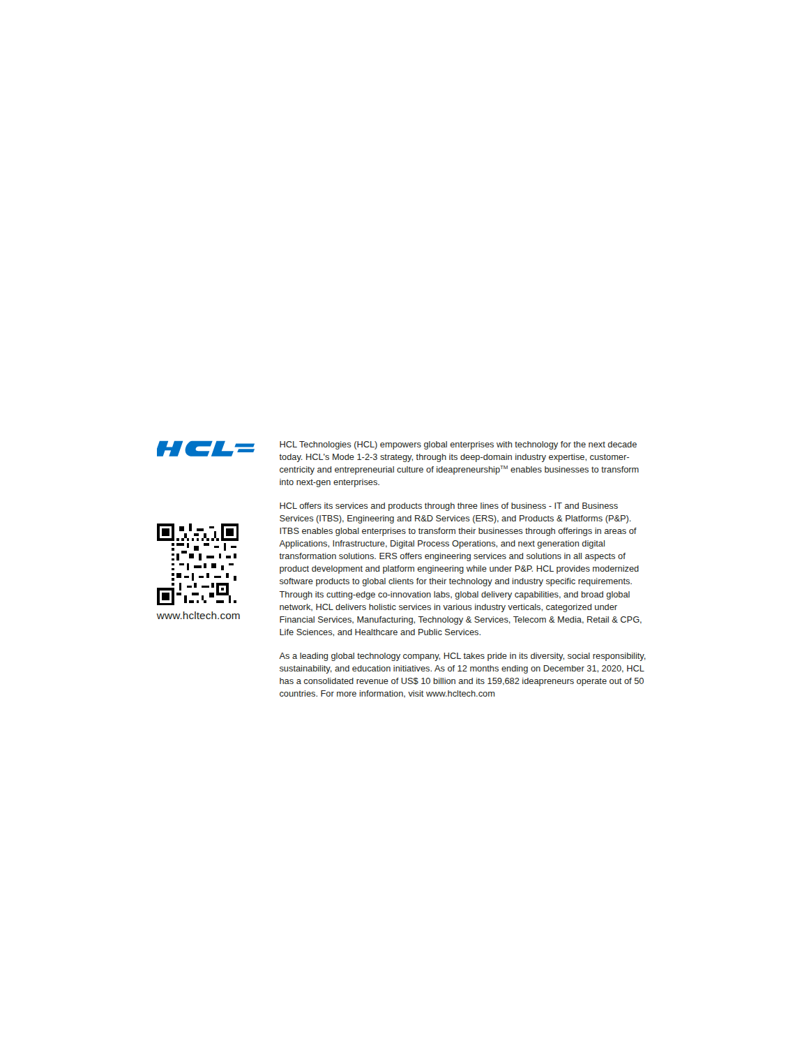www.hcltech.com
HCL Technologies (HCL) empowers global enterprises with technology for the next decade today. HCL's Mode 1-2-3 strategy, through its deep-domain industry expertise, customer-centricity and entrepreneurial culture of ideapreneurshipTM enables businesses to transform into next-gen enterprises.
HCL offers its services and products through three lines of business - IT and Business Services (ITBS), Engineering and R&D Services (ERS), and Products & Platforms (P&P). ITBS enables global enterprises to transform their businesses through offerings in areas of Applications, Infrastructure, Digital Process Operations, and next generation digital transformation solutions. ERS offers engineering services and solutions in all aspects of product development and platform engineering while under P&P. HCL provides modernized software products to global clients for their technology and industry specific requirements. Through its cutting-edge co-innovation labs, global delivery capabilities, and broad global network, HCL delivers holistic services in various industry verticals, categorized under Financial Services, Manufacturing, Technology & Services, Telecom & Media, Retail & CPG, Life Sciences, and Healthcare and Public Services.
As a leading global technology company, HCL takes pride in its diversity, social responsibility, sustainability, and education initiatives. As of 12 months ending on December 31, 2020, HCL has a consolidated revenue of US$ 10 billion and its 159,682 ideapreneurs operate out of 50 countries. For more information, visit www.hcltech.com